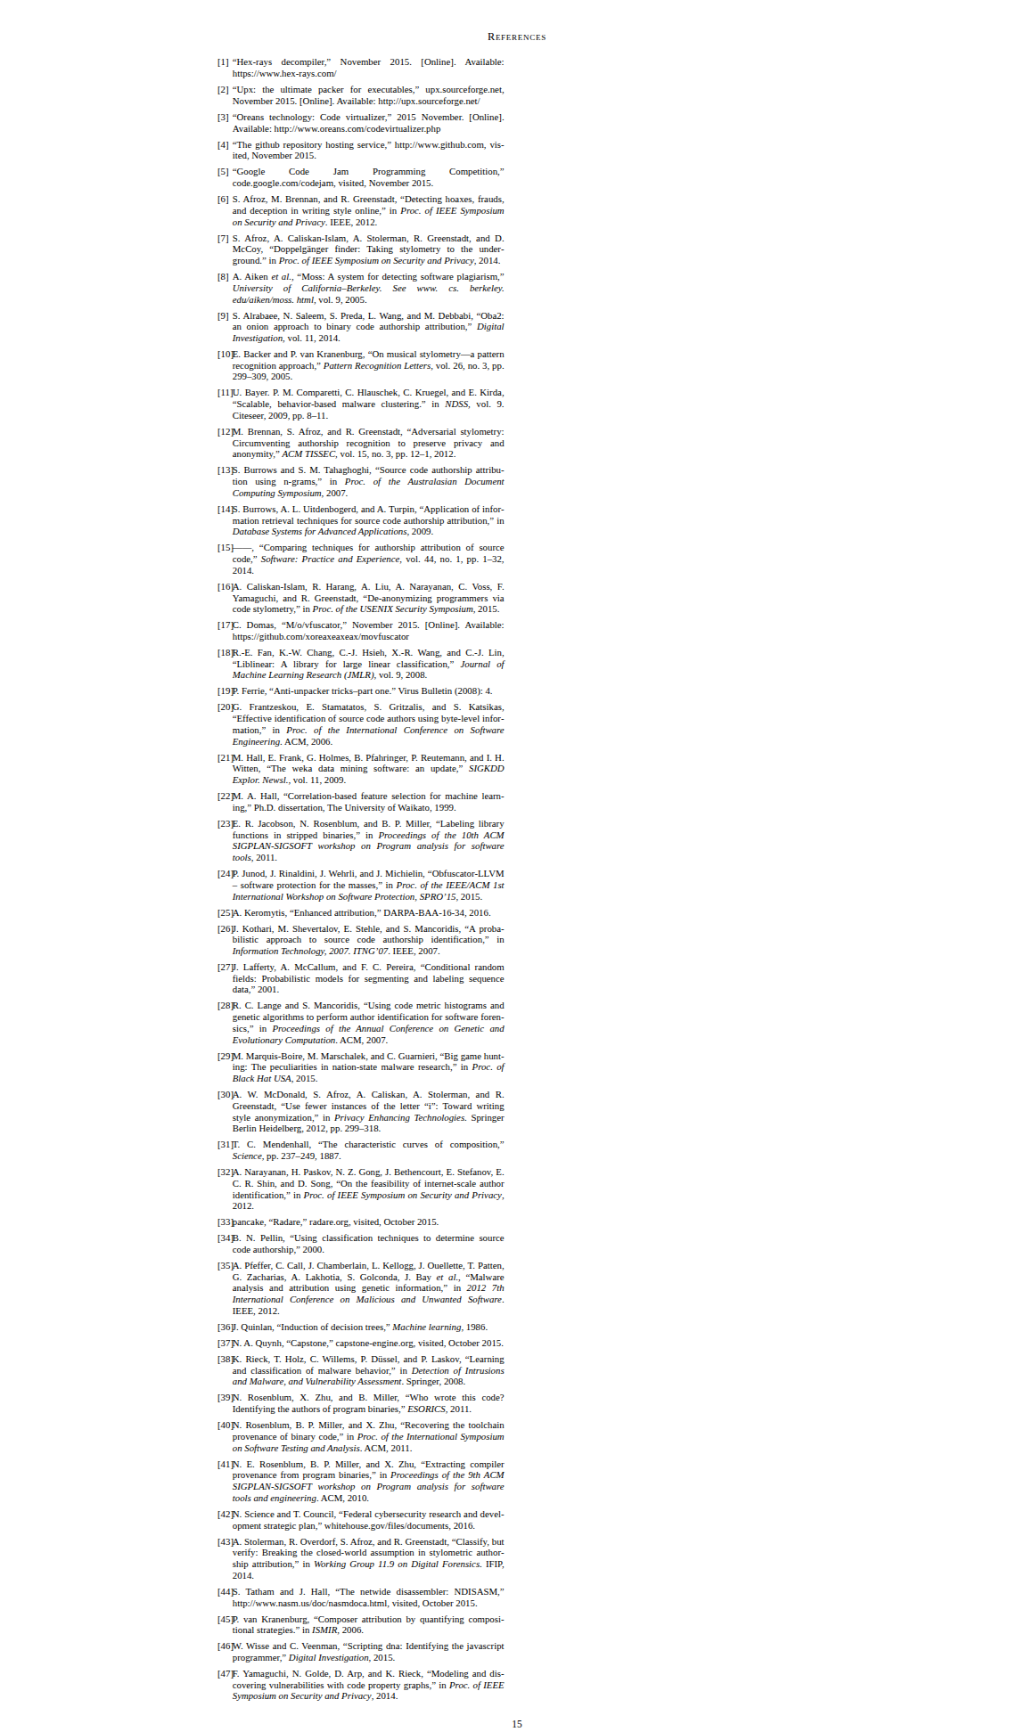References
[1]“Hex-rays decompiler,” November 2015. [Online]. Available: https://www.hex-rays.com/
[2]“Upx: the ultimate packer for executables,” upx.sourceforge.net, November 2015. [Online]. Available: http://upx.sourceforge.net/
[3]“Oreans technology: Code virtualizer,” 2015 November. [Online]. Available: http://www.oreans.com/codevirtualizer.php
[4]“The github repository hosting service,” http://www.github.com, visited, November 2015.
[5]“Google Code Jam Programming Competition,” code.google.com/codejam, visited, November 2015.
[6] S. Afroz, M. Brennan, and R. Greenstadt, “Detecting hoaxes, frauds, and deception in writing style online,” in Proc. of IEEE Symposium on Security and Privacy. IEEE, 2012.
[7] S. Afroz, A. Caliskan-Islam, A. Stolerman, R. Greenstadt, and D. McCoy, “Doppelgänger finder: Taking stylometry to the underground.” in Proc. of IEEE Symposium on Security and Privacy, 2014.
[8] A. Aiken et al., “Moss: A system for detecting software plagiarism,” University of California–Berkeley. See www. cs. berkeley. edu/aiken/moss. html, vol. 9, 2005.
[9] S. Alrabaee, N. Saleem, S. Preda, L. Wang, and M. Debbabi, “Oba2: an onion approach to binary code authorship attribution,” Digital Investigation, vol. 11, 2014.
[10] E. Backer and P. van Kranenburg, “On musical stylometry—a pattern recognition approach,” Pattern Recognition Letters, vol. 26, no. 3, pp. 299–309, 2005.
[11] U. Bayer. P. M. Comparetti, C. Hlauschek, C. Kruegel, and E. Kirda, “Scalable, behavior-based malware clustering.” in NDSS, vol. 9. Citeseer, 2009, pp. 8–11.
[12] M. Brennan, S. Afroz, and R. Greenstadt, “Adversarial stylometry: Circumventing authorship recognition to preserve privacy and anonymity,” ACM TISSEC, vol. 15, no. 3, pp. 12–1, 2012.
[13] S. Burrows and S. M. Tahaghoghi, “Source code authorship attribution using n-grams,” in Proc. of the Australasian Document Computing Symposium, 2007.
[14] S. Burrows, A. L. Uitdenbogerd, and A. Turpin, “Application of information retrieval techniques for source code authorship attribution,” in Database Systems for Advanced Applications, 2009.
[15]——, “Comparing techniques for authorship attribution of source code,” Software: Practice and Experience, vol. 44, no. 1, pp. 1–32, 2014.
[16] A. Caliskan-Islam, R. Harang, A. Liu, A. Narayanan, C. Voss, F. Yamaguchi, and R. Greenstadt, “De-anonymizing programmers via code stylometry,” in Proc. of the USENIX Security Symposium, 2015.
[17] C. Domas, “M/o/vfuscator,” November 2015. [Online]. Available: https://github.com/xoreaxeaxeax/movfuscator
[18] R.-E. Fan, K.-W. Chang, C.-J. Hsieh, X.-R. Wang, and C.-J. Lin, “Liblinear: A library for large linear classification,” Journal of Machine Learning Research (JMLR), vol. 9, 2008.
[19] P. Ferrie, “Anti-unpacker tricks–part one.” Virus Bulletin (2008): 4.
[20] G. Frantzeskou, E. Stamatatos, S. Gritzalis, and S. Katsikas, “Effective identification of source code authors using byte-level information,” in Proc. of the International Conference on Software Engineering. ACM, 2006.
[21] M. Hall, E. Frank, G. Holmes, B. Pfahringer, P. Reutemann, and I. H. Witten, “The weka data mining software: an update,” SIGKDD Explor. Newsl., vol. 11, 2009.
[22] M. A. Hall, “Correlation-based feature selection for machine learning,” Ph.D. dissertation, The University of Waikato, 1999.
[23] E. R. Jacobson, N. Rosenblum, and B. P. Miller, “Labeling library functions in stripped binaries,” in Proceedings of the 10th ACM SIGPLAN-SIGSOFT workshop on Program analysis for software tools, 2011.
[24] P. Junod, J. Rinaldini, J. Wehrli, and J. Michielin, “Obfuscator-LLVM – software protection for the masses,” in Proc. of the IEEE/ACM 1st International Workshop on Software Protection, SPRO’15, 2015.
[25] A. Keromytis, “Enhanced attribution,” DARPA-BAA-16-34, 2016.
[26] J. Kothari, M. Shevertalov, E. Stehle, and S. Mancoridis, “A probabilistic approach to source code authorship identification,” in Information Technology, 2007. ITNG’07. IEEE, 2007.
[27] J. Lafferty, A. McCallum, and F. C. Pereira, “Conditional random fields: Probabilistic models for segmenting and labeling sequence data,” 2001.
[28] R. C. Lange and S. Mancoridis, “Using code metric histograms and genetic algorithms to perform author identification for software forensics,” in Proceedings of the Annual Conference on Genetic and Evolutionary Computation. ACM, 2007.
[29] M. Marquis-Boire, M. Marschalek, and C. Guarnieri, “Big game hunting: The peculiarities in nation-state malware research,” in Proc. of Black Hat USA, 2015.
[30] A. W. McDonald, S. Afroz, A. Caliskan, A. Stolerman, and R. Greenstadt, “Use fewer instances of the letter “i”: Toward writing style anonymization,” in Privacy Enhancing Technologies. Springer Berlin Heidelberg, 2012, pp. 299–318.
[31] T. C. Mendenhall, “The characteristic curves of composition,” Science, pp. 237–249, 1887.
[32] A. Narayanan, H. Paskov, N. Z. Gong, J. Bethencourt, E. Stefanov, E. C. R. Shin, and D. Song, “On the feasibility of internet-scale author identification,” in Proc. of IEEE Symposium on Security and Privacy, 2012.
[33] pancake, “Radare,” radare.org, visited, October 2015.
[34] B. N. Pellin, “Using classification techniques to determine source code authorship,” 2000.
[35] A. Pfeffer, C. Call, J. Chamberlain, L. Kellogg, J. Ouellette, T. Patten, G. Zacharias, A. Lakhotia, S. Golconda, J. Bay et al., “Malware analysis and attribution using genetic information,” in 2012 7th International Conference on Malicious and Unwanted Software. IEEE, 2012.
[36] J. Quinlan, “Induction of decision trees,” Machine learning, 1986.
[37] N. A. Quynh, “Capstone,” capstone-engine.org, visited, October 2015.
[38] K. Rieck, T. Holz, C. Willems, P. Düssel, and P. Laskov, “Learning and classification of malware behavior,” in Detection of Intrusions and Malware, and Vulnerability Assessment. Springer, 2008.
[39] N. Rosenblum, X. Zhu, and B. Miller, “Who wrote this code? Identifying the authors of program binaries,” ESORICS, 2011.
[40] N. Rosenblum, B. P. Miller, and X. Zhu, “Recovering the toolchain provenance of binary code,” in Proc. of the International Symposium on Software Testing and Analysis. ACM, 2011.
[41] N. E. Rosenblum, B. P. Miller, and X. Zhu, “Extracting compiler provenance from program binaries,” in Proceedings of the 9th ACM SIGPLAN-SIGSOFT workshop on Program analysis for software tools and engineering. ACM, 2010.
[42] N. Science and T. Council, “Federal cybersecurity research and development strategic plan,” whitehouse.gov/files/documents, 2016.
[43] A. Stolerman, R. Overdorf, S. Afroz, and R. Greenstadt, “Classify, but verify: Breaking the closed-world assumption in stylometric authorship attribution,” in Working Group 11.9 on Digital Forensics. IFIP, 2014.
[44] S. Tatham and J. Hall, “The netwide disassembler: NDISASM,” http://www.nasm.us/doc/nasmdoca.html, visited, October 2015.
[45] P. van Kranenburg, “Composer attribution by quantifying compositional strategies.” in ISMIR, 2006.
[46] W. Wisse and C. Veenman, “Scripting dna: Identifying the javascript programmer,” Digital Investigation, 2015.
[47] F. Yamaguchi, N. Golde, D. Arp, and K. Rieck, “Modeling and discovering vulnerabilities with code property graphs,” in Proc. of IEEE Symposium on Security and Privacy, 2014.
15